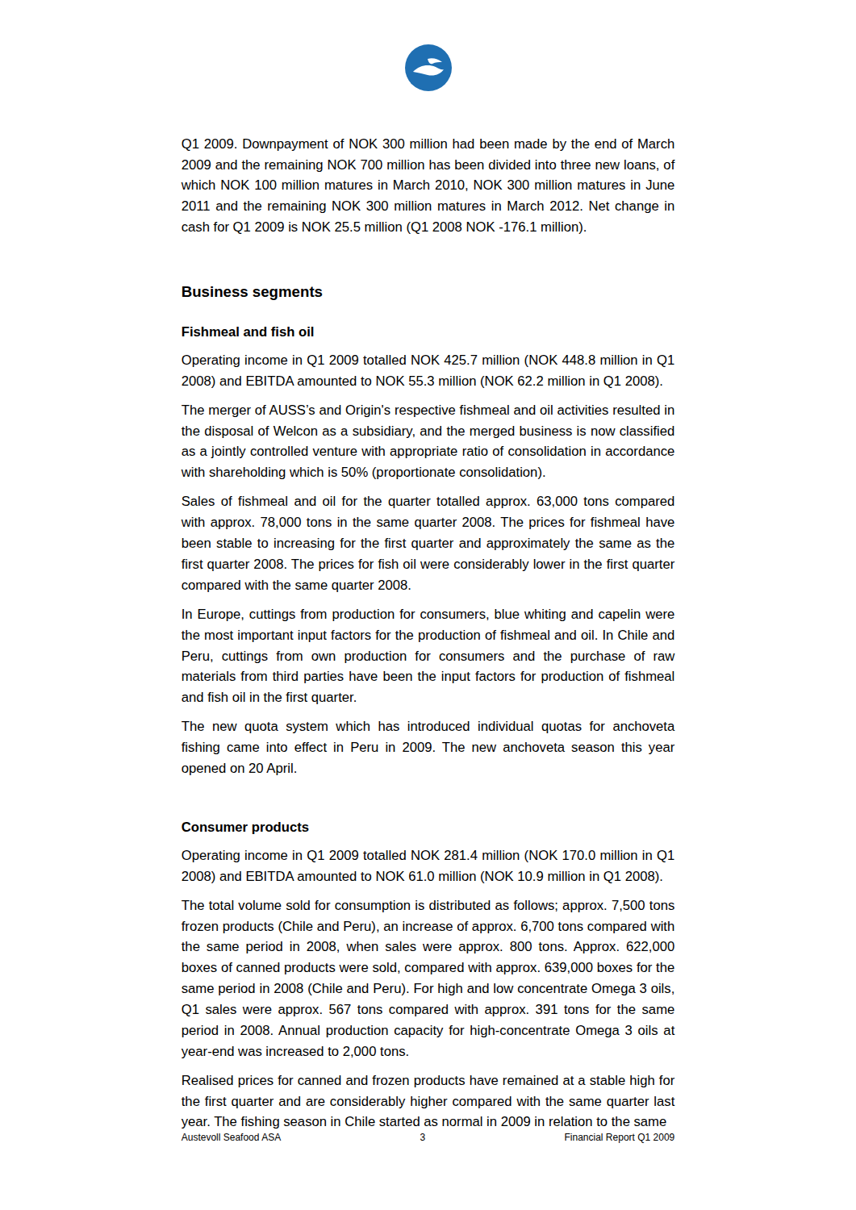Q1 2009. Downpayment of NOK 300 million had been made by the end of March 2009 and the remaining NOK 700 million has been divided into three new loans, of which NOK 100 million matures in March 2010, NOK 300 million matures in June 2011 and the remaining NOK 300 million matures in March 2012. Net change in cash for Q1 2009 is NOK 25.5 million (Q1 2008 NOK -176.1 million).
Business segments
Fishmeal and fish oil
Operating income in Q1 2009 totalled NOK 425.7 million (NOK 448.8 million in Q1 2008) and EBITDA amounted to NOK 55.3 million (NOK 62.2 million in Q1 2008).
The merger of AUSS’s and Origin's respective fishmeal and oil activities resulted in the disposal of Welcon as a subsidiary, and the merged business is now classified as a jointly controlled venture with appropriate ratio of consolidation in accordance with shareholding which is 50% (proportionate consolidation).
Sales of fishmeal and oil for the quarter totalled approx. 63,000 tons compared with approx. 78,000 tons in the same quarter 2008. The prices for fishmeal have been stable to increasing for the first quarter and approximately the same as the first quarter 2008. The prices for fish oil were considerably lower in the first quarter compared with the same quarter 2008.
In Europe, cuttings from production for consumers, blue whiting and capelin were the most important input factors for the production of fishmeal and oil. In Chile and Peru, cuttings from own production for consumers and the purchase of raw materials from third parties have been the input factors for production of fishmeal and fish oil in the first quarter.
The new quota system which has introduced individual quotas for anchoveta fishing came into effect in Peru in 2009. The new anchoveta season this year opened on 20 April.
Consumer products
Operating income in Q1 2009 totalled NOK 281.4 million (NOK 170.0 million in Q1 2008) and EBITDA amounted to NOK 61.0 million (NOK 10.9 million in Q1 2008).
The total volume sold for consumption is distributed as follows; approx. 7,500 tons frozen products (Chile and Peru), an increase of approx. 6,700 tons compared with the same period in 2008, when sales were approx. 800 tons. Approx. 622,000 boxes of canned products were sold, compared with approx. 639,000 boxes for the same period in 2008 (Chile and Peru). For high and low concentrate Omega 3 oils, Q1 sales were approx. 567 tons compared with approx. 391 tons for the same period in 2008. Annual production capacity for high-concentrate Omega 3 oils at year-end was increased to 2,000 tons.
Realised prices for canned and frozen products have remained at a stable high for the first quarter and are considerably higher compared with the same quarter last year. The fishing season in Chile started as normal in 2009 in relation to the same
Austevoll Seafood ASA 3 Financial Report Q1 2009